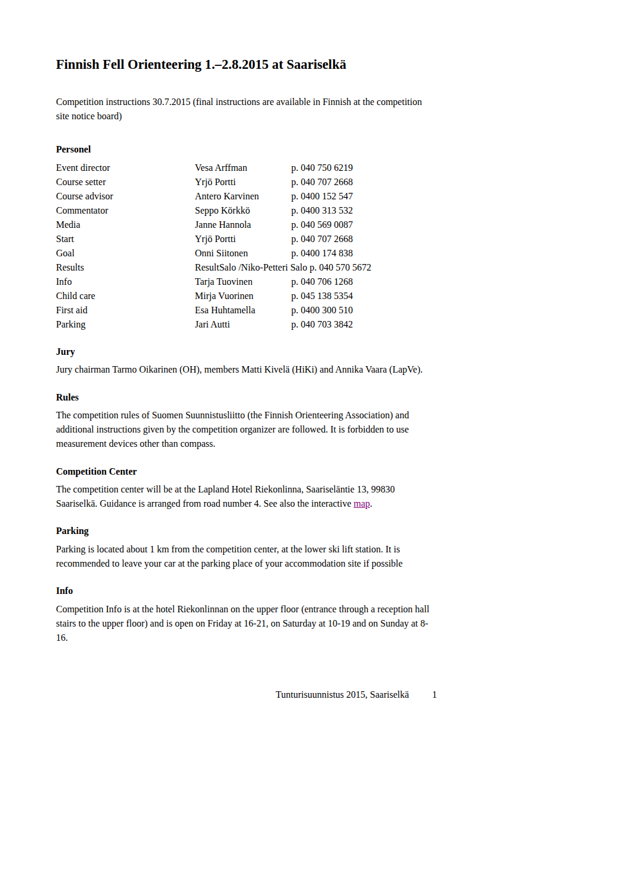Finnish Fell Orienteering 1.–2.8.2015 at Saariselkä
Competition instructions 30.7.2015 (final instructions are available in Finnish at the competition site notice board)
Personel
| Event director | Vesa Arffman | p. 040 750 6219 |
| Course setter | Yrjö Portti | p. 040 707 2668 |
| Course advisor | Antero Karvinen | p. 0400 152 547 |
| Commentator | Seppo Körkkö | p. 0400 313 532 |
| Media | Janne Hannola | p. 040 569 0087 |
| Start | Yrjö Portti | p. 040 707 2668 |
| Goal | Onni Siitonen | p. 0400 174 838 |
| Results | ResultSalo /Niko-Petteri Salo p. 040 570 5672 |
| Info | Tarja Tuovinen | p. 040 706 1268 |
| Child care | Mirja Vuorinen | p. 045 138 5354 |
| First aid | Esa Huhtamella | p. 0400 300 510 |
| Parking | Jari Autti | p. 040 703 3842 |
Jury
Jury chairman Tarmo Oikarinen (OH), members Matti Kivelä (HiKi) and Annika Vaara (LapVe).
Rules
The competition rules of Suomen Suunnistusliitto (the Finnish Orienteering Association) and additional instructions given by the competition organizer are followed. It is forbidden to use measurement devices other than compass.
Competition Center
The competition center will be at the Lapland Hotel Riekonlinna, Saariseläntie 13, 99830 Saariselkä. Guidance is arranged from road number 4. See also the interactive map.
Parking
Parking is located about 1 km from the competition center, at the lower ski lift station. It is recommended to leave your car at the parking place of your accommodation site if possible
Info
Competition Info is at the hotel Riekonlinnan on the upper floor (entrance through a reception hall stairs to the upper floor) and is open on Friday at 16-21, on Saturday at 10-19 and on Sunday at 8-16.
Tunturisuunnistus 2015, Saariselkä 1